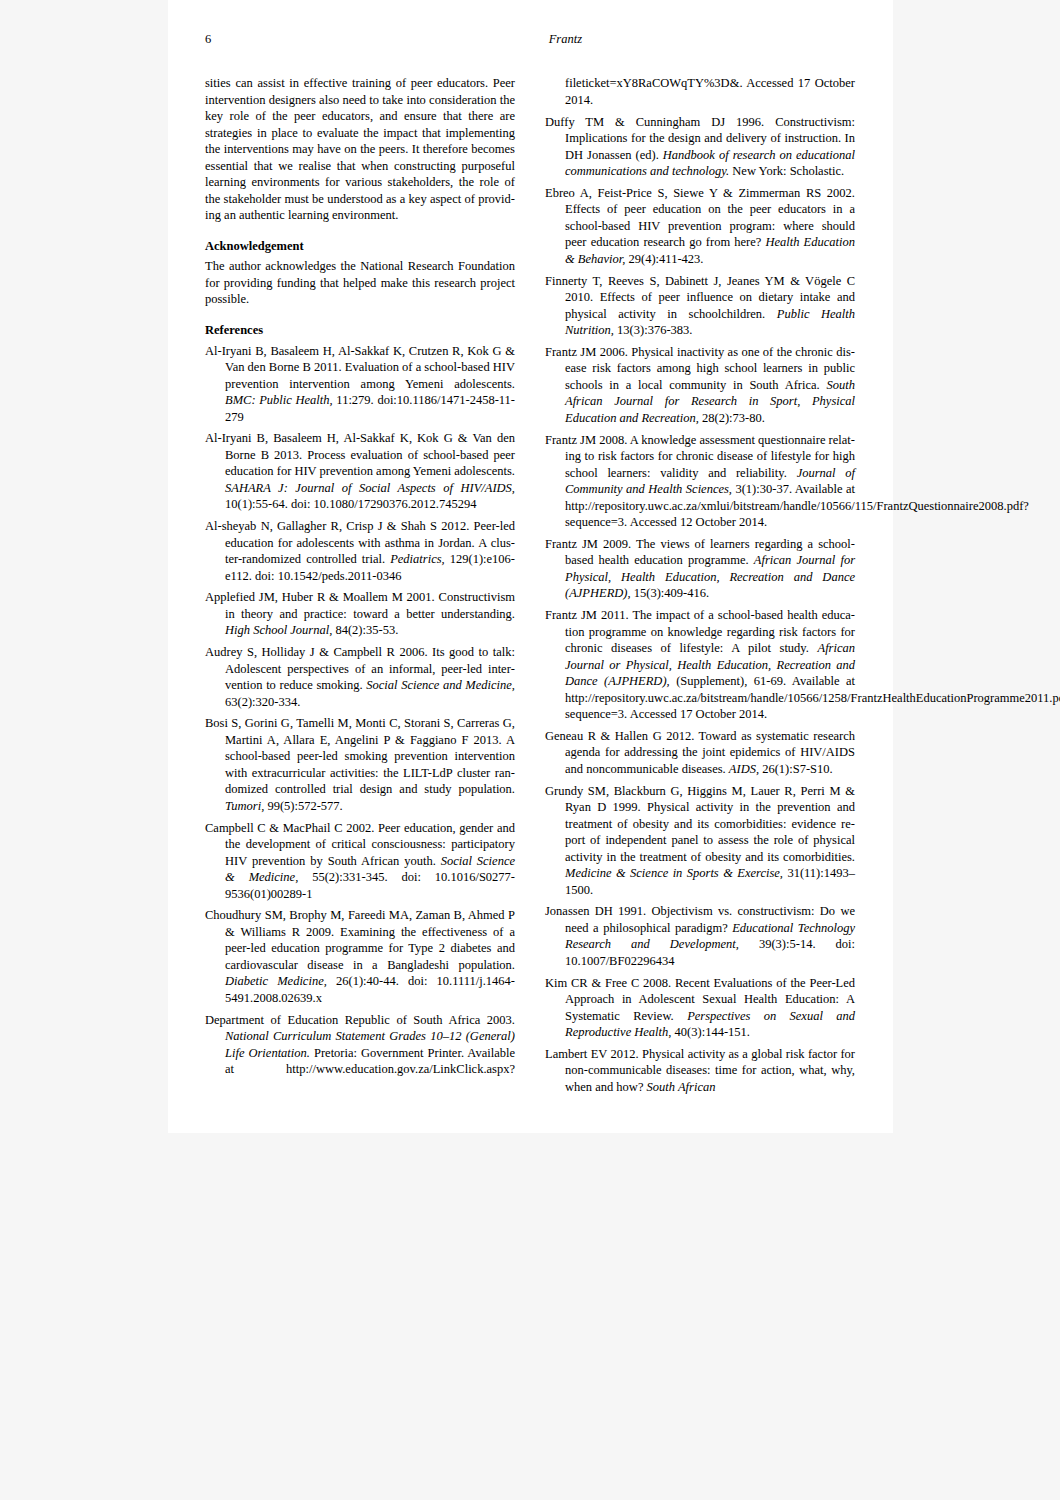6 Frantz
sities can assist in effective training of peer educators. Peer intervention designers also need to take into consideration the key role of the peer educators, and ensure that there are strategies in place to evaluate the impact that implementing the interventions may have on the peers. It therefore becomes essential that we realise that when constructing purposeful learning environments for various stakeholders, the role of the stakeholder must be understood as a key aspect of providing an authentic learning environment.
Acknowledgement
The author acknowledges the National Research Foundation for providing funding that helped make this research project possible.
References
Al-Iryani B, Basaleem H, Al-Sakkaf K, Crutzen R, Kok G & Van den Borne B 2011. Evaluation of a school-based HIV prevention intervention among Yemeni adolescents. BMC: Public Health, 11:279. doi:10.1186/1471-2458-11-279
Al-Iryani B, Basaleem H, Al-Sakkaf K, Kok G & Van den Borne B 2013. Process evaluation of school-based peer education for HIV prevention among Yemeni adolescents. SAHARA J: Journal of Social Aspects of HIV/AIDS, 10(1):55-64. doi: 10.1080/17290376.2012.745294
Al-sheyab N, Gallagher R, Crisp J & Shah S 2012. Peer-led education for adolescents with asthma in Jordan. A cluster-randomized controlled trial. Pediatrics, 129(1):e106-e112. doi: 10.1542/peds.2011-0346
Applefied JM, Huber R & Moallem M 2001. Constructivism in theory and practice: toward a better understanding. High School Journal, 84(2):35-53.
Audrey S, Holliday J & Campbell R 2006. Its good to talk: Adolescent perspectives of an informal, peer-led intervention to reduce smoking. Social Science and Medicine, 63(2):320-334.
Bosi S, Gorini G, Tamelli M, Monti C, Storani S, Carreras G, Martini A, Allara E, Angelini P & Faggiano F 2013. A school-based peer-led smoking prevention intervention with extracurricular activities: the LILT-LdP cluster randomized controlled trial design and study population. Tumori, 99(5):572-577.
Campbell C & MacPhail C 2002. Peer education, gender and the development of critical consciousness: participatory HIV prevention by South African youth. Social Science & Medicine, 55(2):331-345. doi: 10.1016/S0277-9536(01)00289-1
Choudhury SM, Brophy M, Fareedi MA, Zaman B, Ahmed P & Williams R 2009. Examining the effectiveness of a peer-led education programme for Type 2 diabetes and cardiovascular disease in a Bangladeshi population. Diabetic Medicine, 26(1):40-44. doi: 10.1111/j.1464-5491.2008.02639.x
Department of Education Republic of South Africa 2003. National Curriculum Statement Grades 10–12 (General) Life Orientation. Pretoria: Government Printer. Available at http://www.education.gov.za/LinkClick.aspx?fileticket=xY8RaCOWqTY%3D&. Accessed 17 October 2014.
Duffy TM & Cunningham DJ 1996. Constructivism: Implications for the design and delivery of instruction. In DH Jonassen (ed). Handbook of research on educational communications and technology. New York: Scholastic.
Ebreo A, Feist-Price S, Siewe Y & Zimmerman RS 2002. Effects of peer education on the peer educators in a school-based HIV prevention program: where should peer education research go from here? Health Education & Behavior, 29(4):411-423.
Finnerty T, Reeves S, Dabinett J, Jeanes YM & Vögele C 2010. Effects of peer influence on dietary intake and physical activity in schoolchildren. Public Health Nutrition, 13(3):376-383.
Frantz JM 2006. Physical inactivity as one of the chronic disease risk factors among high school learners in public schools in a local community in South Africa. South African Journal for Research in Sport, Physical Education and Recreation, 28(2):73-80.
Frantz JM 2008. A knowledge assessment questionnaire relating to risk factors for chronic disease of lifestyle for high school learners: validity and reliability. Journal of Community and Health Sciences, 3(1):30-37. Available at http://repository.uwc.ac.za/xmlui/bitstream/handle/10566/115/FrantzQuestionnaire2008.pdf?sequence=3. Accessed 12 October 2014.
Frantz JM 2009. The views of learners regarding a school-based health education programme. African Journal for Physical, Health Education, Recreation and Dance (AJPHERD), 15(3):409-416.
Frantz JM 2011. The impact of a school-based health education programme on knowledge regarding risk factors for chronic diseases of lifestyle: A pilot study. African Journal or Physical, Health Education, Recreation and Dance (AJPHERD), (Supplement), 61-69. Available at http://repository.uwc.ac.za/bitstream/handle/10566/1258/FrantzHealthEducationProgramme2011.pdf?sequence=3. Accessed 17 October 2014.
Geneau R & Hallen G 2012. Toward as systematic research agenda for addressing the joint epidemics of HIV/AIDS and noncommunicable diseases. AIDS, 26(1):S7-S10.
Grundy SM, Blackburn G, Higgins M, Lauer R, Perri M & Ryan D 1999. Physical activity in the prevention and treatment of obesity and its comorbidities: evidence report of independent panel to assess the role of physical activity in the treatment of obesity and its comorbidities. Medicine & Science in Sports & Exercise, 31(11):1493–1500.
Jonassen DH 1991. Objectivism vs. constructivism: Do we need a philosophical paradigm? Educational Technology Research and Development, 39(3):5-14. doi: 10.1007/BF02296434
Kim CR & Free C 2008. Recent Evaluations of the Peer-Led Approach in Adolescent Sexual Health Education: A Systematic Review. Perspectives on Sexual and Reproductive Health, 40(3):144-151.
Lambert EV 2012. Physical activity as a global risk factor for non-communicable diseases: time for action, what, why, when and how? South African